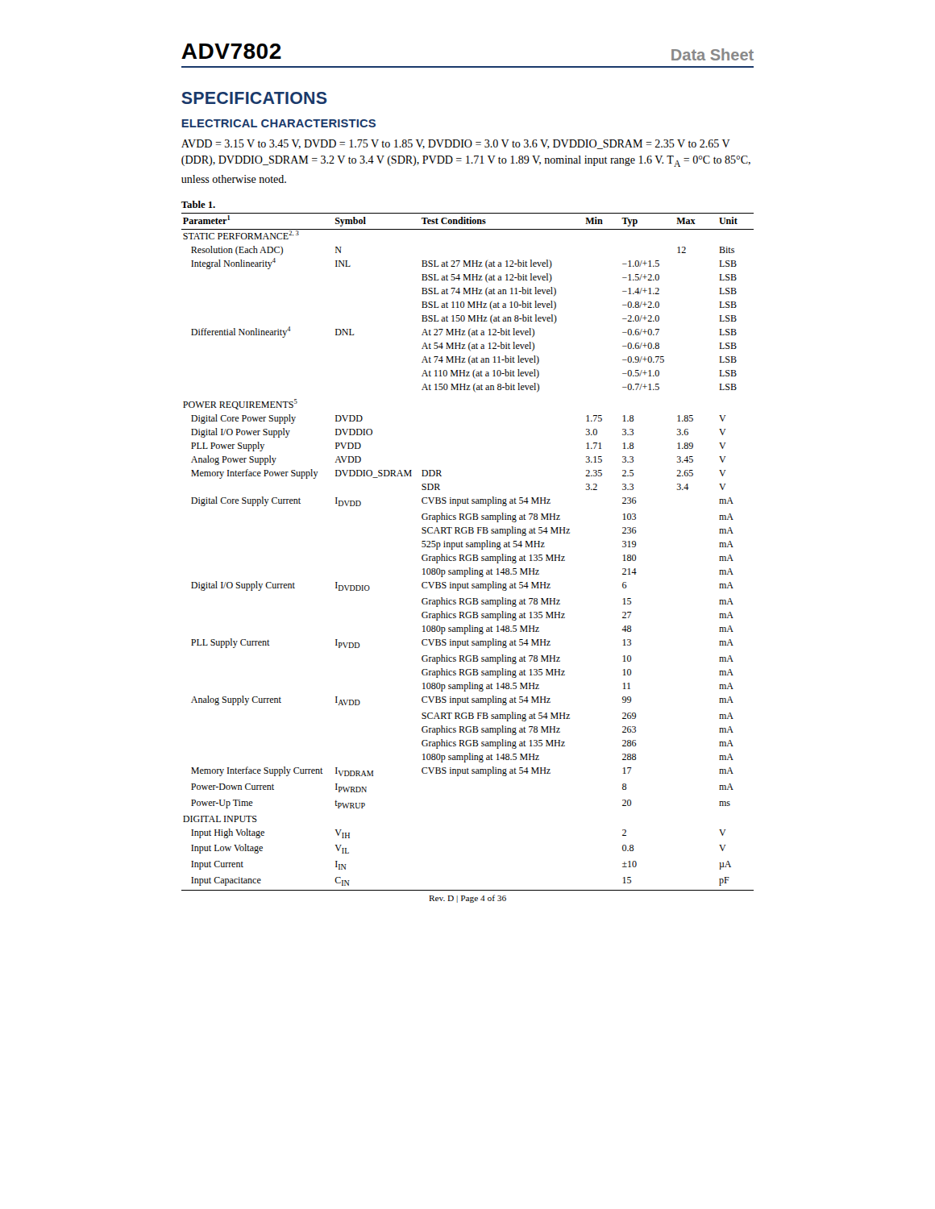ADV7802
Data Sheet
SPECIFICATIONS
ELECTRICAL CHARACTERISTICS
AVDD = 3.15 V to 3.45 V, DVDD = 1.75 V to 1.85 V, DVDDIO = 3.0 V to 3.6 V, DVDDIO_SDRAM = 2.35 V to 2.65 V (DDR), DVDDIO_SDRAM = 3.2 V to 3.4 V (SDR), PVDD = 1.71 V to 1.89 V, nominal input range 1.6 V. TA = 0°C to 85°C, unless otherwise noted.
Table 1.
| Parameter 1 | Symbol | Test Conditions | Min | Typ | Max | Unit |
| --- | --- | --- | --- | --- | --- | --- |
| STATIC PERFORMANCE 2, 3 | | | | | | |
| Resolution (Each ADC) | N | | | | 12 | Bits |
| Integral Nonlinearity 4 | INL | BSL at 27 MHz (at a 12-bit level) | | −1.0/+1.5 | | LSB |
| | | BSL at 54 MHz (at a 12-bit level) | | −1.5/+2.0 | | LSB |
| | | BSL at 74 MHz (at an 11-bit level) | | −1.4/+1.2 | | LSB |
| | | BSL at 110 MHz (at a 10-bit level) | | −0.8/+2.0 | | LSB |
| | | BSL at 150 MHz (at an 8-bit level) | | −2.0/+2.0 | | LSB |
| Differential Nonlinearity 4 | DNL | At 27 MHz (at a 12-bit level) | | −0.6/+0.7 | | LSB |
| | | At 54 MHz (at a 12-bit level) | | −0.6/+0.8 | | LSB |
| | | At 74 MHz (at an 11-bit level) | | −0.9/+0.75 | | LSB |
| | | At 110 MHz (at a 10-bit level) | | −0.5/+1.0 | | LSB |
| | | At 150 MHz (at an 8-bit level) | | −0.7/+1.5 | | LSB |
| POWER REQUIREMENTS 5 | | | | | | |
| Digital Core Power Supply | DVDD | | 1.75 | 1.8 | 1.85 | V |
| Digital I/O Power Supply | DVDDIO | | 3.0 | 3.3 | 3.6 | V |
| PLL Power Supply | PVDD | | 1.71 | 1.8 | 1.89 | V |
| Analog Power Supply | AVDD | | 3.15 | 3.3 | 3.45 | V |
| Memory Interface Power Supply | DVDDIO_SDRAM | DDR | 2.35 | 2.5 | 2.65 | V |
| | | SDR | 3.2 | 3.3 | 3.4 | V |
| Digital Core Supply Current | I DVDD | CVBS input sampling at 54 MHz | | 236 | | mA |
| | | Graphics RGB sampling at 78 MHz | | 103 | | mA |
| | | SCART RGB FB sampling at 54 MHz | | 236 | | mA |
| | | 525p input sampling at 54 MHz | | 319 | | mA |
| | | Graphics RGB sampling at 135 MHz | | 180 | | mA |
| | | 1080p sampling at 148.5 MHz | | 214 | | mA |
| Digital I/O Supply Current | I DVDDIO | CVBS input sampling at 54 MHz | | 6 | | mA |
| | | Graphics RGB sampling at 78 MHz | | 15 | | mA |
| | | Graphics RGB sampling at 135 MHz | | 27 | | mA |
| | | 1080p sampling at 148.5 MHz | | 48 | | mA |
| PLL Supply Current | I PVDD | CVBS input sampling at 54 MHz | | 13 | | mA |
| | | Graphics RGB sampling at 78 MHz | | 10 | | mA |
| | | Graphics RGB sampling at 135 MHz | | 10 | | mA |
| | | 1080p sampling at 148.5 MHz | | 11 | | mA |
| Analog Supply Current | I AVDD | CVBS input sampling at 54 MHz | | 99 | | mA |
| | | SCART RGB FB sampling at 54 MHz | | 269 | | mA |
| | | Graphics RGB sampling at 78 MHz | | 263 | | mA |
| | | Graphics RGB sampling at 135 MHz | | 286 | | mA |
| | | 1080p sampling at 148.5 MHz | | 288 | | mA |
| Memory Interface Supply Current | I VDDRAM | CVBS input sampling at 54 MHz | | 17 | | mA |
| Power-Down Current | I PWRDN | | | 8 | | mA |
| Power-Up Time | t PWRUP | | | 20 | | ms |
| DIGITAL INPUTS | | | | | | |
| Input High Voltage | V IH | | | 2 | | V |
| Input Low Voltage | V IL | | | 0.8 | | V |
| Input Current | I IN | | | ±10 | | µA |
| Input Capacitance | C IN | | | 15 | | pF |
Rev. D | Page 4 of 36